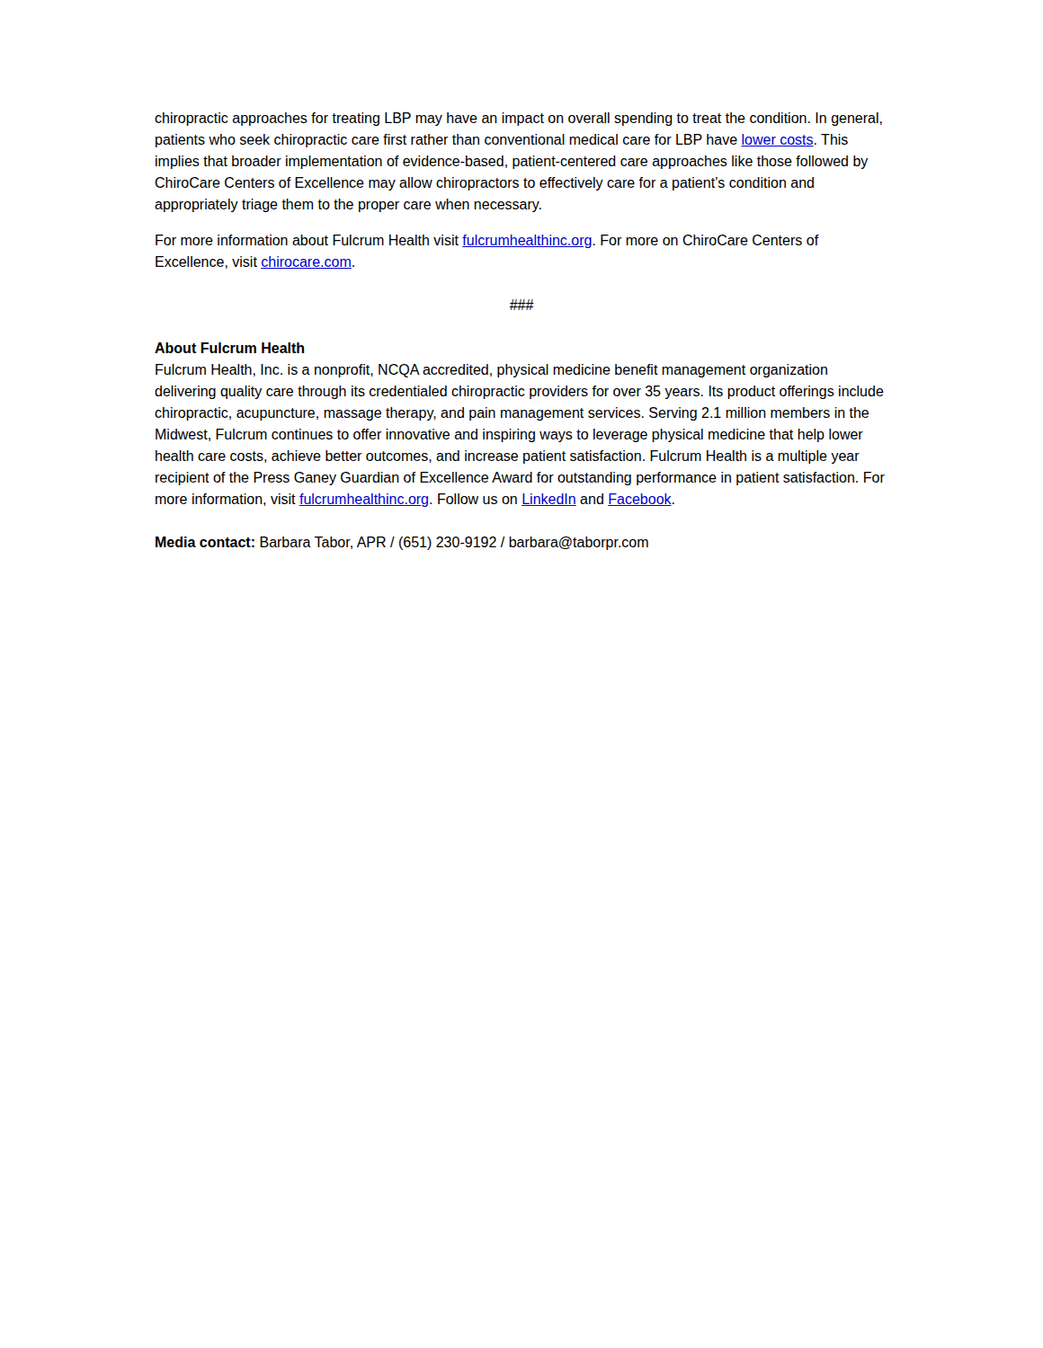chiropractic approaches for treating LBP may have an impact on overall spending to treat the condition. In general, patients who seek chiropractic care first rather than conventional medical care for LBP have lower costs. This implies that broader implementation of evidence-based, patient-centered care approaches like those followed by ChiroCare Centers of Excellence may allow chiropractors to effectively care for a patient’s condition and appropriately triage them to the proper care when necessary.
For more information about Fulcrum Health visit fulcrumhealthinc.org. For more on ChiroCare Centers of Excellence, visit chirocare.com.
###
About Fulcrum Health
Fulcrum Health, Inc. is a nonprofit, NCQA accredited, physical medicine benefit management organization delivering quality care through its credentialed chiropractic providers for over 35 years. Its product offerings include chiropractic, acupuncture, massage therapy, and pain management services. Serving 2.1 million members in the Midwest, Fulcrum continues to offer innovative and inspiring ways to leverage physical medicine that help lower health care costs, achieve better outcomes, and increase patient satisfaction. Fulcrum Health is a multiple year recipient of the Press Ganey Guardian of Excellence Award for outstanding performance in patient satisfaction. For more information, visit fulcrumhealthinc.org. Follow us on LinkedIn and Facebook.
Media contact: Barbara Tabor, APR / (651) 230-9192 / barbara@taborpr.com